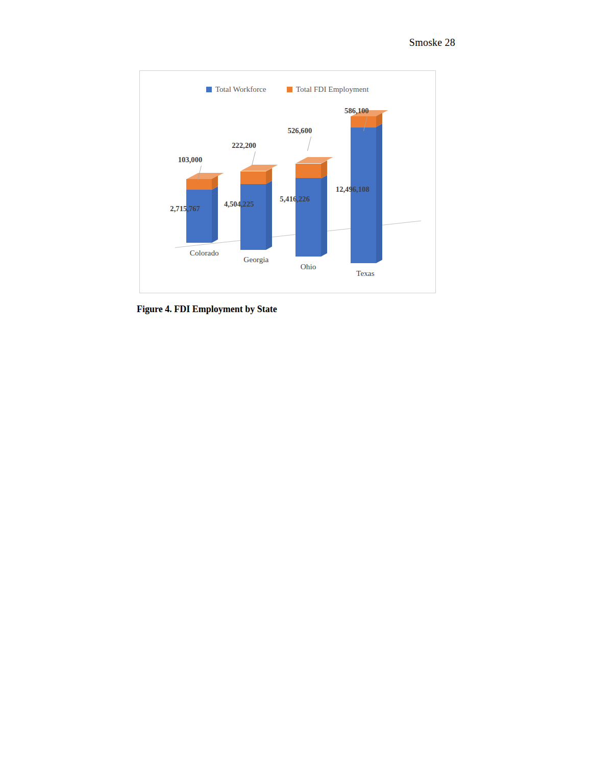Smoske 28
Total Workforce Total FDI Employment
103,000
222,200
526,600
586,100
2,715,767
4,504,225
5,416,226
12,496,108
Colorado
Georgia
Ohio
Texas
Figure 4. FDI Employment by State